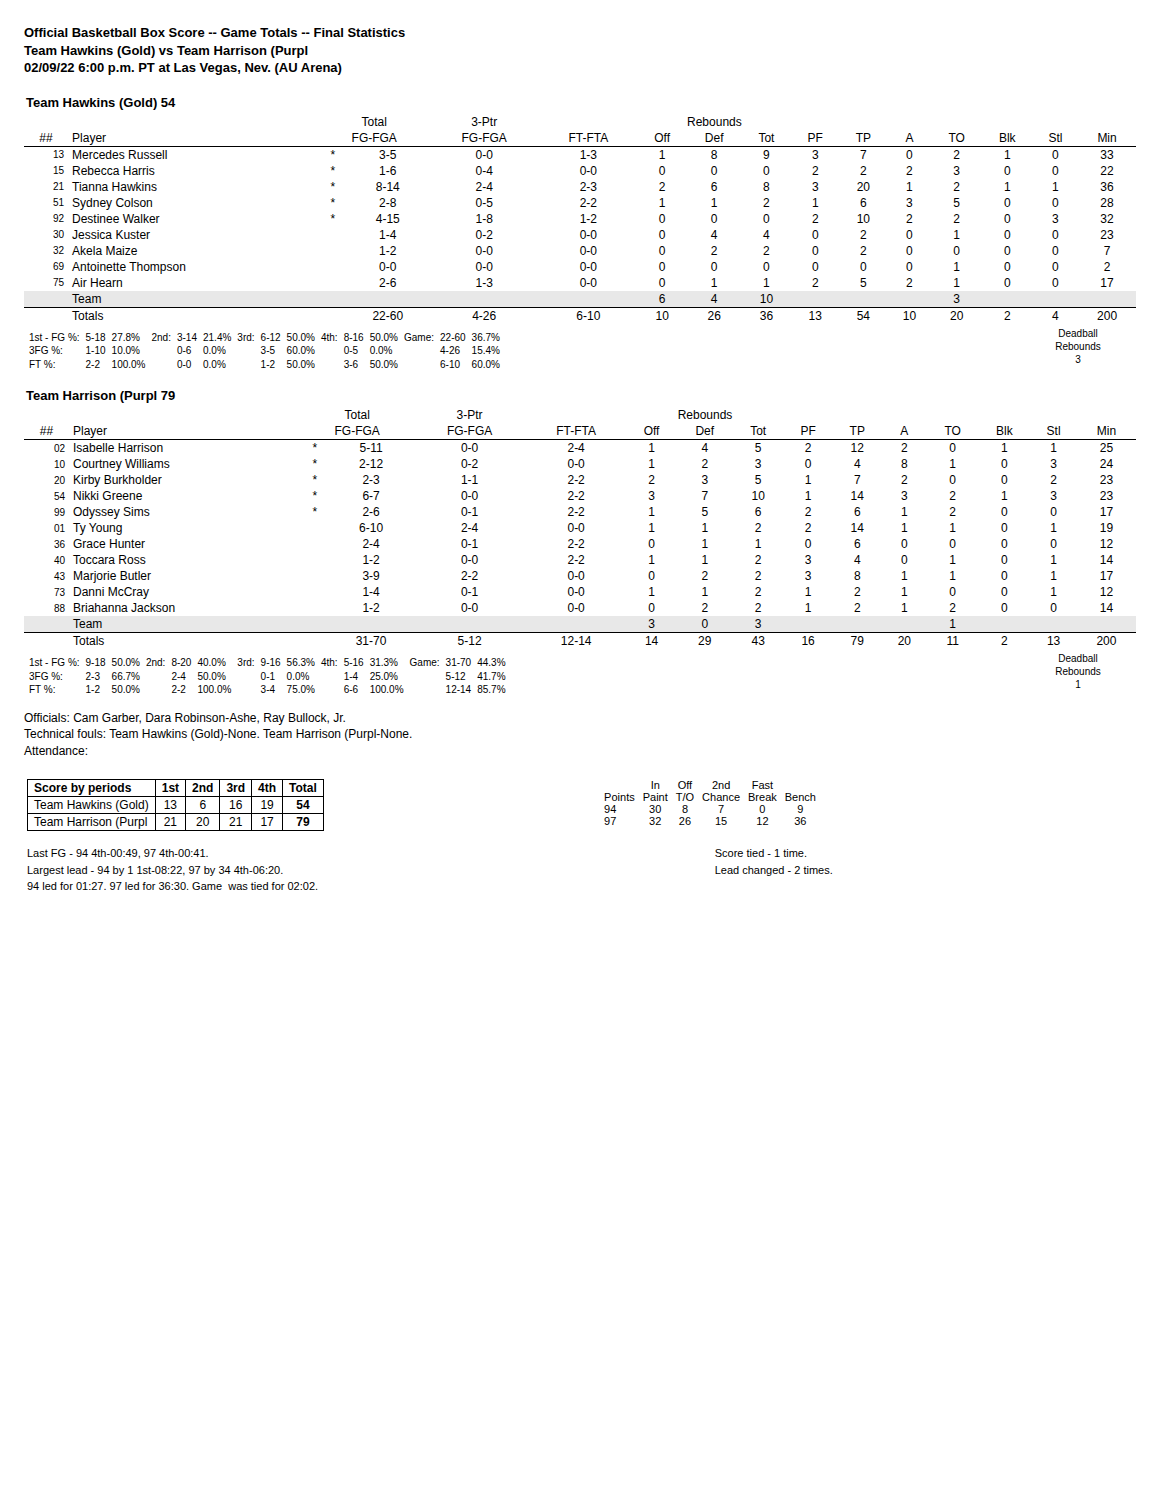Official Basketball Box Score -- Game Totals -- Final Statistics
Team Hawkins (Gold) vs Team Harrison (Purpl
02/09/22 6:00 p.m. PT at Las Vegas, Nev. (AU Arena)
Team Hawkins (Gold) 54
| | | Total | 3-Ptr | | Rebounds | |
| --- | --- | --- | --- | --- | --- | --- |
| ## | Player | FG-FGA | FG-FGA | FT-FTA | Off | Def | Tot | PF | TP | A | TO | Blk | Stl | Min |
| 13 | Mercedes Russell | * | 3-5 | 0-0 | 1-3 | 1 | 8 | 9 | 3 | 7 | 0 | 2 | 1 | 0 | 33 |
| 15 | Rebecca Harris | * | 1-6 | 0-4 | 0-0 | 0 | 0 | 0 | 2 | 2 | 2 | 3 | 0 | 0 | 22 |
| 21 | Tianna Hawkins | * | 8-14 | 2-4 | 2-3 | 2 | 6 | 8 | 3 | 20 | 1 | 2 | 1 | 1 | 36 |
| 51 | Sydney Colson | * | 2-8 | 0-5 | 2-2 | 1 | 1 | 2 | 1 | 6 | 3 | 5 | 0 | 0 | 28 |
| 92 | Destinee Walker | * | 4-15 | 1-8 | 1-2 | 0 | 0 | 0 | 2 | 10 | 2 | 2 | 0 | 3 | 32 |
| 30 | Jessica Kuster | | 1-4 | 0-2 | 0-0 | 0 | 4 | 4 | 0 | 2 | 0 | 1 | 0 | 0 | 23 |
| 32 | Akela Maize | | 1-2 | 0-0 | 0-0 | 0 | 2 | 2 | 0 | 2 | 0 | 0 | 0 | 0 | 7 |
| 69 | Antoinette Thompson | | 0-0 | 0-0 | 0-0 | 0 | 0 | 0 | 0 | 0 | 0 | 1 | 0 | 0 | 2 |
| 75 | Air Hearn | | 2-6 | 1-3 | 0-0 | 0 | 1 | 1 | 2 | 5 | 2 | 1 | 0 | 0 | 17 |
| | Team | | | | | 6 | 4 | 10 | | | | 3 | | | |
| | Totals | | 22-60 | 4-26 | 6-10 | 10 | 26 | 36 | 13 | 54 | 10 | 20 | 2 | 4 | 200 |
| / 1st - FG %: / 5-18 / 27.8% / 2nd: / 3-14 / 21.4% / 3rd: / 6-12 / 50.0% / 4th: / 8-16 / 50.0% / Game: / 22-60 / 36.7% / / 3FG %: / 1-10 / 10.0% / / 0-6 / 0.0% / / 3-5 / 60.0% / / 0-5 / 0.0% / / 4-26 / 15.4% / / FT %: / 2-2 / 100.0% / / 0-0 / 0.0% / / 1-2 / 50.0% / / 3-6 / 50.0% / / 6-10 / 60.0% / | Deadball Rebounds 3 |
Team Harrison (Purpl 79
| | | Total | 3-Ptr | | Rebounds | |
| --- | --- | --- | --- | --- | --- | --- |
| ## | Player | FG-FGA | FG-FGA | FT-FTA | Off | Def | Tot | PF | TP | A | TO | Blk | Stl | Min |
| 02 | Isabelle Harrison | * | 5-11 | 0-0 | 2-4 | 1 | 4 | 5 | 2 | 12 | 2 | 0 | 1 | 1 | 25 |
| 10 | Courtney Williams | * | 2-12 | 0-2 | 0-0 | 1 | 2 | 3 | 0 | 4 | 8 | 1 | 0 | 3 | 24 |
| 20 | Kirby Burkholder | * | 2-3 | 1-1 | 2-2 | 2 | 3 | 5 | 1 | 7 | 2 | 0 | 0 | 2 | 23 |
| 54 | Nikki Greene | * | 6-7 | 0-0 | 2-2 | 3 | 7 | 10 | 1 | 14 | 3 | 2 | 1 | 3 | 23 |
| 99 | Odyssey Sims | * | 2-6 | 0-1 | 2-2 | 1 | 5 | 6 | 2 | 6 | 1 | 2 | 0 | 0 | 17 |
| 01 | Ty Young | | 6-10 | 2-4 | 0-0 | 1 | 1 | 2 | 2 | 14 | 1 | 1 | 0 | 1 | 19 |
| 36 | Grace Hunter | | 2-4 | 0-1 | 2-2 | 0 | 1 | 1 | 0 | 6 | 0 | 0 | 0 | 0 | 12 |
| 40 | Toccara Ross | | 1-2 | 0-0 | 2-2 | 1 | 1 | 2 | 3 | 4 | 0 | 1 | 0 | 1 | 14 |
| 43 | Marjorie Butler | | 3-9 | 2-2 | 0-0 | 0 | 2 | 2 | 3 | 8 | 1 | 1 | 0 | 1 | 17 |
| 73 | Danni McCray | | 1-4 | 0-1 | 0-0 | 1 | 1 | 2 | 1 | 2 | 1 | 0 | 0 | 1 | 12 |
| 88 | Briahanna Jackson | | 1-2 | 0-0 | 0-0 | 0 | 2 | 2 | 1 | 2 | 1 | 2 | 0 | 0 | 14 |
| | Team | | | | | 3 | 0 | 3 | | | | 1 | | | |
| | Totals | | 31-70 | 5-12 | 12-14 | 14 | 29 | 43 | 16 | 79 | 20 | 11 | 2 | 13 | 200 |
| / 1st - FG %: / 9-18 / 50.0% / 2nd: / 8-20 / 40.0% / 3rd: / 9-16 / 56.3% / 4th: / 5-16 / 31.3% / Game: / 31-70 / 44.3% / / 3FG %: / 2-3 / 66.7% / / 2-4 / 50.0% / / 0-1 / 0.0% / / 1-4 / 25.0% / / 5-12 / 41.7% / / FT %: / 1-2 / 50.0% / / 2-2 / 100.0% / / 3-4 / 75.0% / / 6-6 / 100.0% / / 12-14 / 85.7% / | Deadball Rebounds 1 |
Officials: Cam Garber, Dara Robinson-Ashe, Ray Bullock, Jr.
Technical fouls: Team Hawkins (Gold)-None. Team Harrison (Purpl-None.
Attendance:
| / Score by periods / 1st / 2nd / 3rd / 4th / Total / / --- / --- / --- / --- / --- / --- / / Team Hawkins (Gold) / 13 / 6 / 16 / 19 / 54 / / Team Harrison (Purpl / 21 / 20 / 21 / 17 / 79 / | / / In / Off / 2nd / Fast / / / --- / --- / --- / --- / --- / --- / / Points / Paint / T/O / Chance / Break / Bench / / 94 / 30 / 8 / 7 / 0 / 9 / / 97 / 32 / 26 / 15 / 12 / 36 / |
| Last FG - 94 4th-00:49, 97 4th-00:41. Largest lead - 94 by 1 1st-08:22, 97 by 34 4th-06:20. 94 led for 01:27. 97 led for 36:30. Game was tied for 02:02. | Score tied - 1 time. Lead changed - 2 times. |